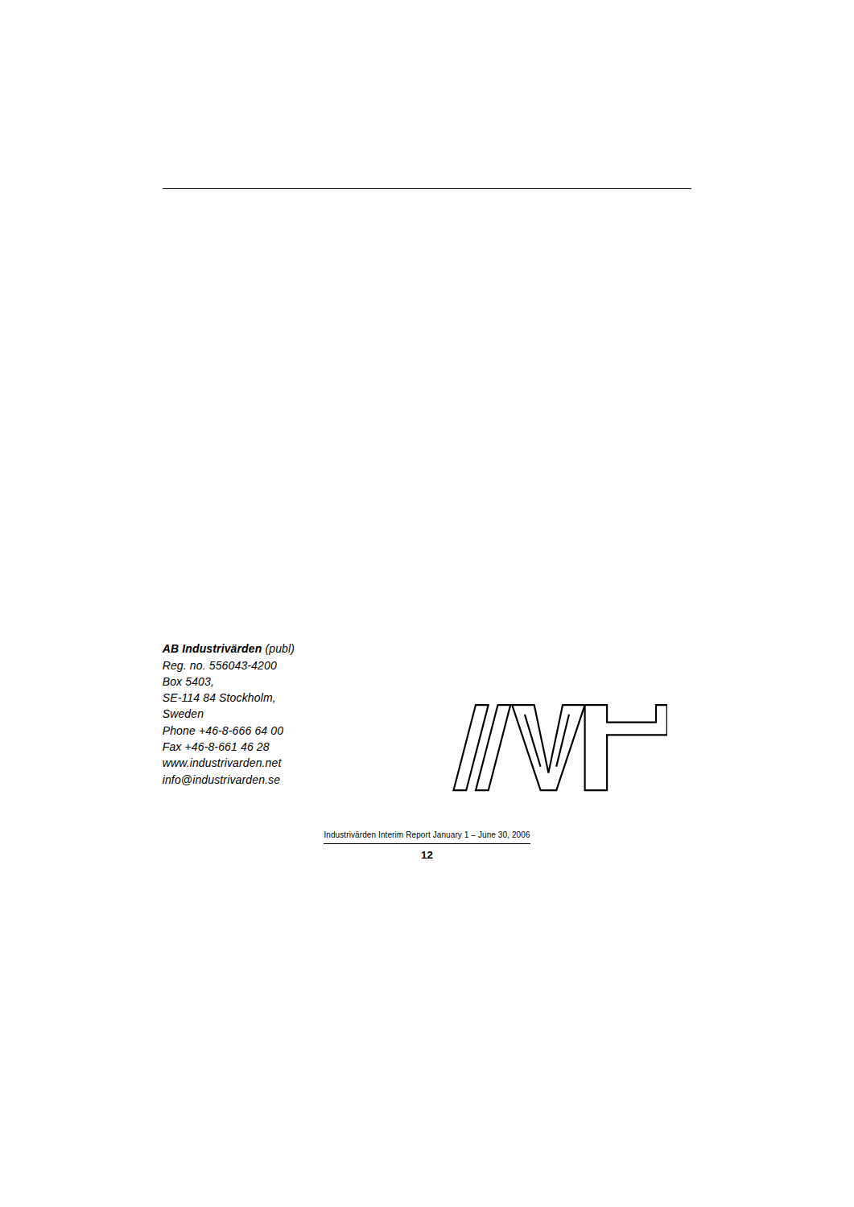AB Industrivärden (publ)
Reg. no. 556043-4200
Box 5403,
SE-114 84 Stockholm,
Sweden
Phone +46-8-666 64 00
Fax +46-8-661 46 28
www.industrivarden.net
info@industrivarden.se
Industrivärden Interim Report January 1 – June 30, 2006
12